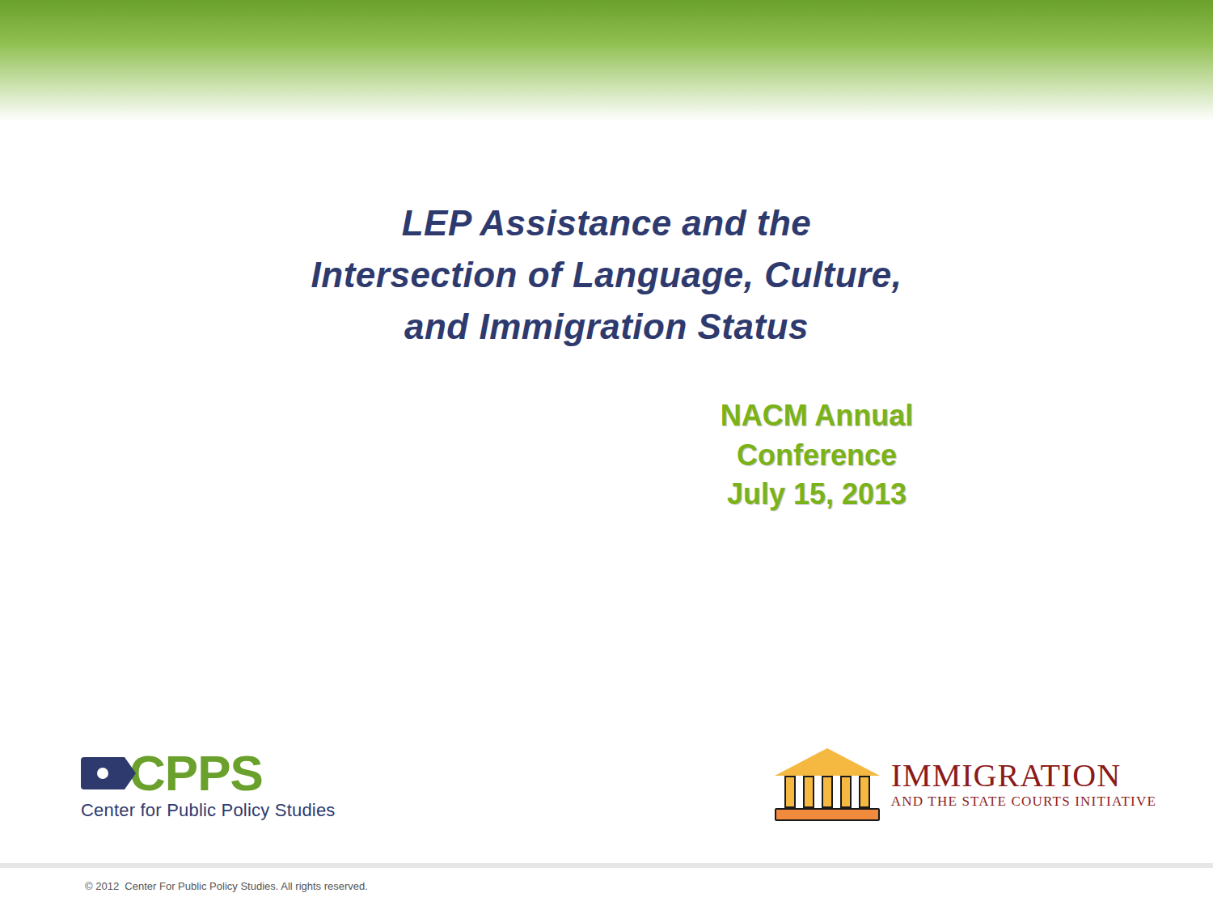LEP Assistance and the
Intersection of Language, Culture,
and Immigration Status
NACM Annual
Conference
July 15, 2013
CPPS
Center for Public Policy Studies
IMMIGRATION
AND THE STATE COURTS INITIATIVE
© 2012 Center For Public Policy Studies. All rights reserved.